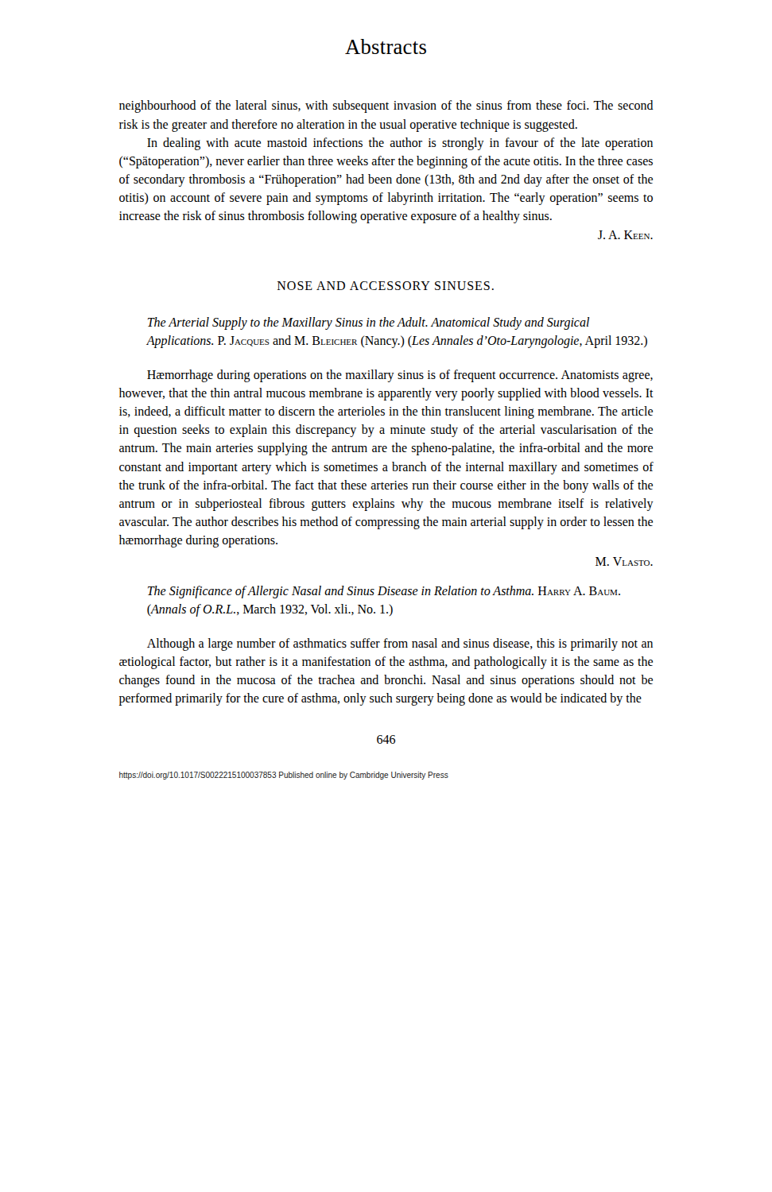Abstracts
neighbourhood of the lateral sinus, with subsequent invasion of the sinus from these foci. The second risk is the greater and therefore no alteration in the usual operative technique is suggested.
In dealing with acute mastoid infections the author is strongly in favour of the late operation (“Spätoperation”), never earlier than three weeks after the beginning of the acute otitis. In the three cases of secondary thrombosis a “Frühoperation” had been done (13th, 8th and 2nd day after the onset of the otitis) on account of severe pain and symptoms of labyrinth irritation. The “early operation” seems to increase the risk of sinus thrombosis following operative exposure of a healthy sinus. J. A. Keen.
NOSE AND ACCESSORY SINUSES.
The Arterial Supply to the Maxillary Sinus in the Adult. Anatomical Study and Surgical Applications. P. Jacques and M. Bleicher (Nancy.) (Les Annales d’Oto-Laryngologie, April 1932.)
Hæmorrhage during operations on the maxillary sinus is of frequent occurrence. Anatomists agree, however, that the thin antral mucous membrane is apparently very poorly supplied with blood vessels. It is, indeed, a difficult matter to discern the arterioles in the thin translucent lining membrane. The article in question seeks to explain this discrepancy by a minute study of the arterial vascularisation of the antrum. The main arteries supplying the antrum are the spheno-palatine, the infra-orbital and the more constant and important artery which is sometimes a branch of the internal maxillary and sometimes of the trunk of the infra-orbital. The fact that these arteries run their course either in the bony walls of the antrum or in subperiosteal fibrous gutters explains why the mucous membrane itself is relatively avascular. The author describes his method of compressing the main arterial supply in order to lessen the hæmorrhage during operations.
M. Vlasto.
The Significance of Allergic Nasal and Sinus Disease in Relation to Asthma. Harry A. Baum. (Annals of O.R.L., March 1932, Vol. xli., No. 1.)
Although a large number of asthmatics suffer from nasal and sinus disease, this is primarily not an ætiological factor, but rather is it a manifestation of the asthma, and pathologically it is the same as the changes found in the mucosa of the trachea and bronchi. Nasal and sinus operations should not be performed primarily for the cure of asthma, only such surgery being done as would be indicated by the
646
https://doi.org/10.1017/S0022215100037853 Published online by Cambridge University Press